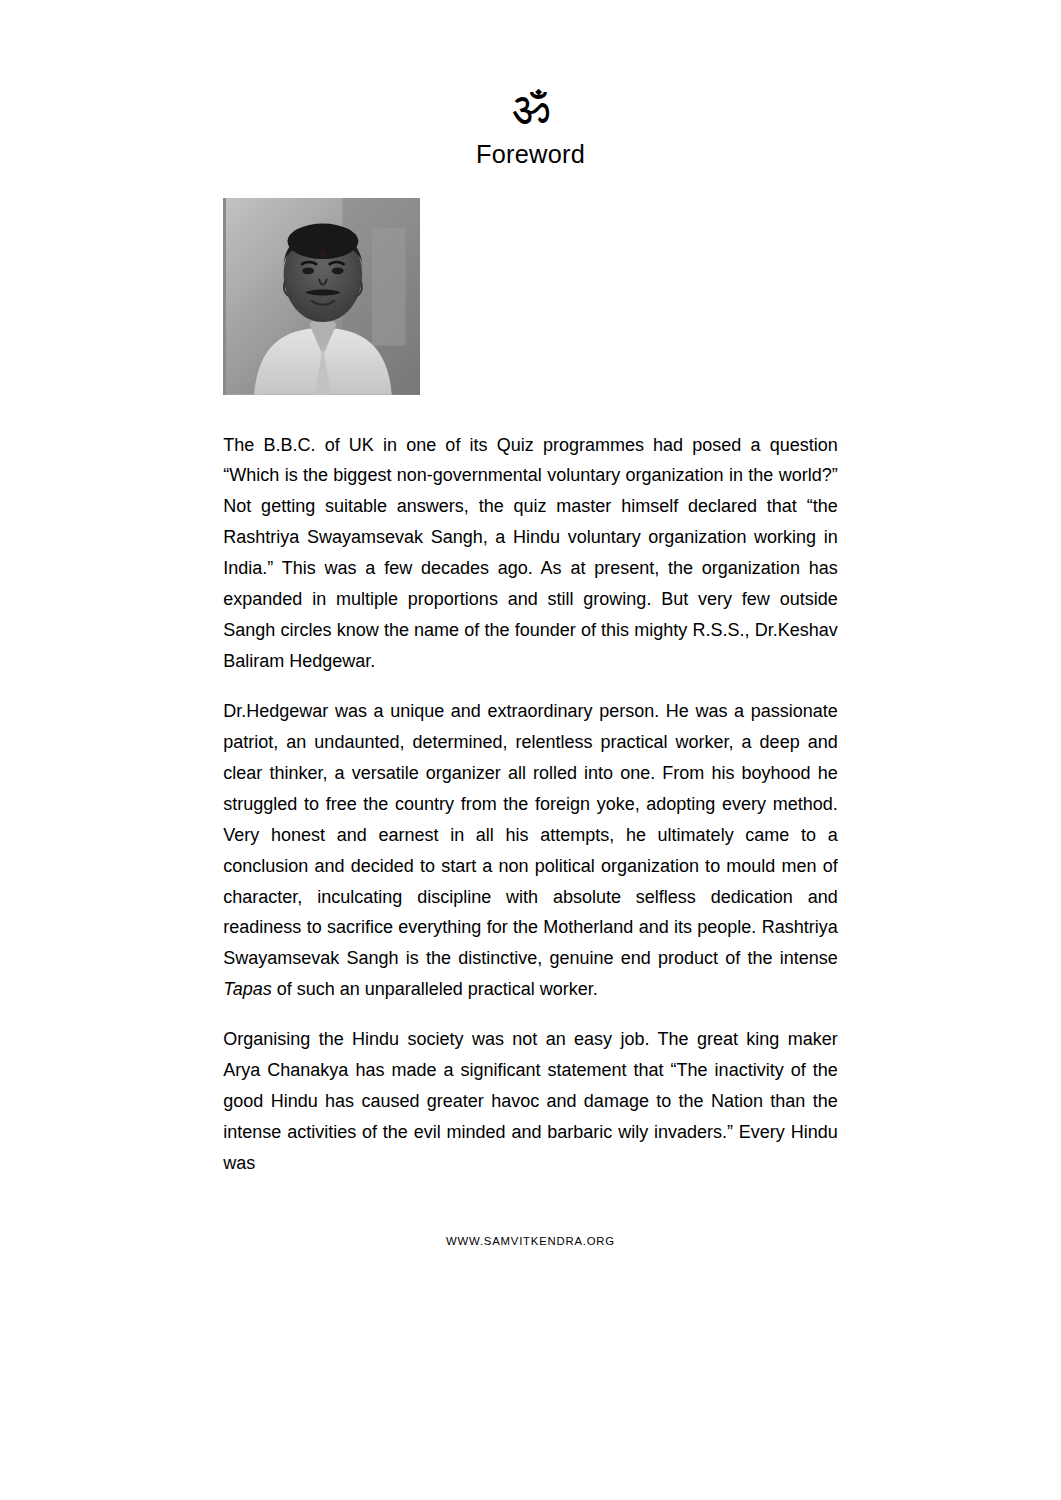ॐ
Foreword
The B.B.C. of UK in one of its Quiz programmes had posed a question “Which is the biggest non-governmental voluntary organization in the world?” Not getting suitable answers, the quiz master himself declared that “the Rashtriya Swayamsevak Sangh, a Hindu voluntary organization working in India.” This was a few decades ago. As at present, the organization has expanded in multiple proportions and still growing. But very few outside Sangh circles know the name of the founder of this mighty R.S.S., Dr.Keshav Baliram Hedgewar.
Dr.Hedgewar was a unique and extraordinary person. He was a passionate patriot, an undaunted, determined, relentless practical worker, a deep and clear thinker, a versatile organizer all rolled into one. From his boyhood he struggled to free the country from the foreign yoke, adopting every method. Very honest and earnest in all his attempts, he ultimately came to a conclusion and decided to start a non political organization to mould men of character, inculcating discipline with absolute selfless dedication and readiness to sacrifice everything for the Motherland and its people. Rashtriya Swayamsevak Sangh is the distinctive, genuine end product of the intense Tapas of such an unparalleled practical worker.
Organising the Hindu society was not an easy job. The great king maker Arya Chanakya has made a significant statement that “The inactivity of the good Hindu has caused greater havoc and damage to the Nation than the intense activities of the evil minded and barbaric wily invaders.” Every Hindu was
WWW.SAMVITKENDRA.ORG